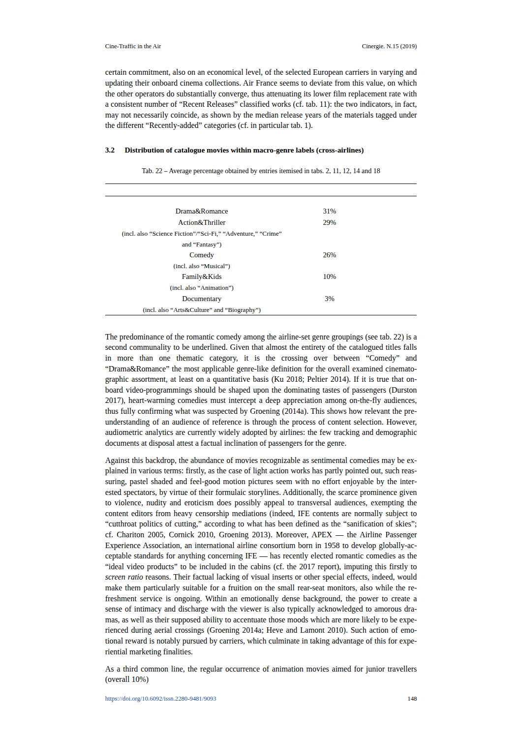Cine-Traffic in the Air Cinergie. N.15 (2019)
certain commitment, also on an economical level, of the selected European carriers in varying and updating their onboard cinema collections. Air France seems to deviate from this value, on which the other operators do substantially converge, thus attenuating its lower film replacement rate with a consistent number of “Recent Releases” classified works (cf. tab. 11): the two indicators, in fact, may not necessarily coincide, as shown by the median release years of the materials tagged under the different “Recently-added” categories (cf. in particular tab. 1).
3.2 Distribution of catalogue movies within macro-genre labels (cross-airlines)
Tab. 22 – Average percentage obtained by entries itemised in tabs. 2, 11, 12, 14 and 18
| Drama&Romance | 31% | |
| Action&Thriller | 29% | |
| (incl. also “Science Fiction”/“Sci-Fi,” “Adventure,” “Crime” | | |
| and “Fantasy”) | | |
| Comedy | 26% | |
| (incl. also “Musical”) | | |
| Family&Kids | 10% | |
| (incl. also “Animation”) | | |
| Documentary | 3% | |
| (incl. also “Arts&Culture” and “Biography”) | | |
The predominance of the romantic comedy among the airline-set genre groupings (see tab. 22) is a second communality to be underlined. Given that almost the entirety of the catalogued titles falls in more than one thematic category, it is the crossing over between “Comedy” and “Drama&Romance” the most applicable genre-like definition for the overall examined cinematographic assortment, at least on a quantitative basis (Ku 2018; Peltier 2014). If it is true that onboard video-programmings should be shaped upon the dominating tastes of passengers (Durston 2017), heart-warming comedies must intercept a deep appreciation among on-the-fly audiences, thus fully confirming what was suspected by Groening (2014a). This shows how relevant the pre-understanding of an audience of reference is through the process of content selection. However, audiometric analytics are currently widely adopted by airlines: the few tracking and demographic documents at disposal attest a factual inclination of passengers for the genre.
Against this backdrop, the abundance of movies recognizable as sentimental comedies may be explained in various terms: firstly, as the case of light action works has partly pointed out, such reassuring, pastel shaded and feel-good motion pictures seem with no effort enjoyable by the interested spectators, by virtue of their formulaic storylines. Additionally, the scarce prominence given to violence, nudity and eroticism does possibly appeal to transversal audiences, exempting the content editors from heavy censorship mediations (indeed, IFE contents are normally subject to “cutthroat politics of cutting,” according to what has been defined as the “sanification of skies”; cf. Chariton 2005, Cornick 2010, Groening 2013). Moreover, APEX — the Airline Passenger Experience Association, an international airline consortium born in 1958 to develop globally-acceptable standards for anything concerning IFE — has recently elected romantic comedies as the “ideal video products” to be included in the cabins (cf. the 2017 report), imputing this firstly to screen ratio reasons. Their factual lacking of visual inserts or other special effects, indeed, would make them particularly suitable for a fruition on the small rear-seat monitors, also while the refreshment service is ongoing. Within an emotionally dense background, the power to create a sense of intimacy and discharge with the viewer is also typically acknowledged to amorous dramas, as well as their supposed ability to accentuate those moods which are more likely to be experienced during aerial crossings (Groening 2014a; Heve and Lamont 2010). Such action of emotional reward is notably pursued by carriers, which culminate in taking advantage of this for experiential marketing finalities.
As a third common line, the regular occurrence of animation movies aimed for junior travellers (overall 10%)
https://doi.org/10.6092/issn.2280-9481/9093 148